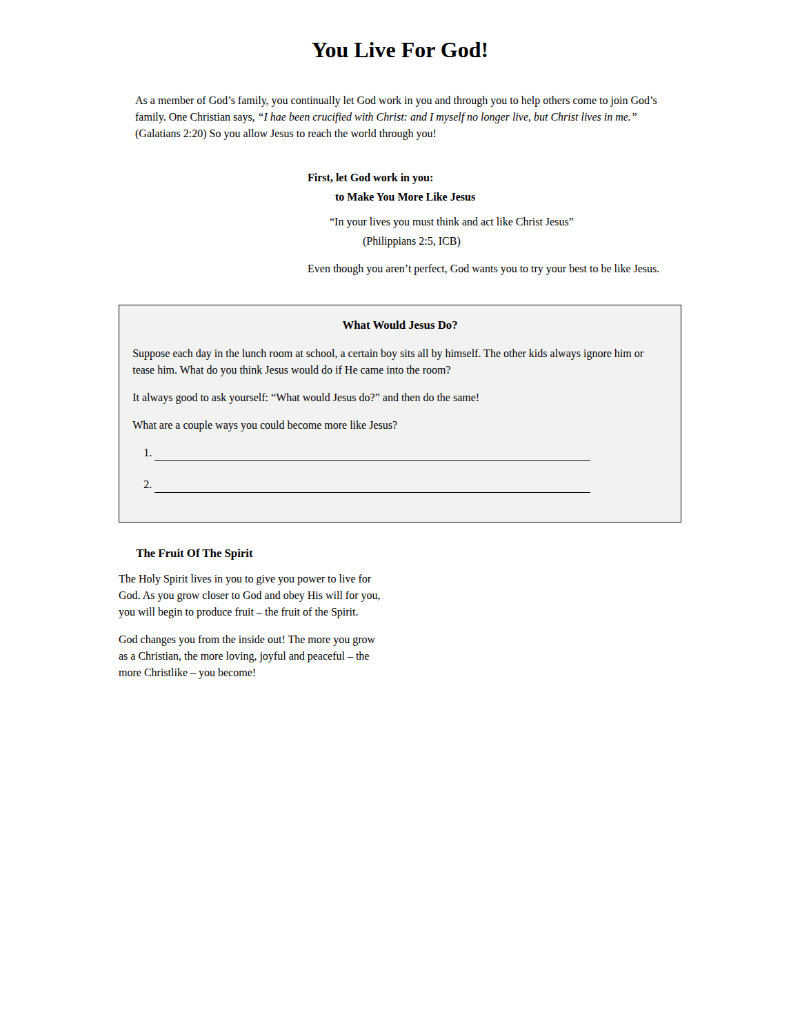You Live For God!
As a member of God’s family, you continually let God work in you and through you to help others come to join God’s family. One Christian says, “I hae been crucified with Christ: and I myself no longer live, but Christ lives in me.” (Galatians 2:20) So you allow Jesus to reach the world through you!
First, let God work in you:
to Make You More Like Jesus
“In your lives you must think and act like Christ Jesus”
(Philippians 2:5, ICB)
Even though you aren’t perfect, God wants you to try your best to be like Jesus.
What Would Jesus Do?
Suppose each day in the lunch room at school, a certain boy sits all by himself. The other kids always ignore him or tease him. What do you think Jesus would do if He came into the room?
It always good to ask yourself: “What would Jesus do?” and then do the same!
What are a couple ways you could become more like Jesus?
The Fruit Of The Spirit
The Holy Spirit lives in you to give you power to live for God. As you grow closer to God and obey His will for you, you will begin to produce fruit – the fruit of the Spirit.
God changes you from the inside out! The more you grow as a Christian, the more loving, joyful and peaceful – the more Christlike – you become!